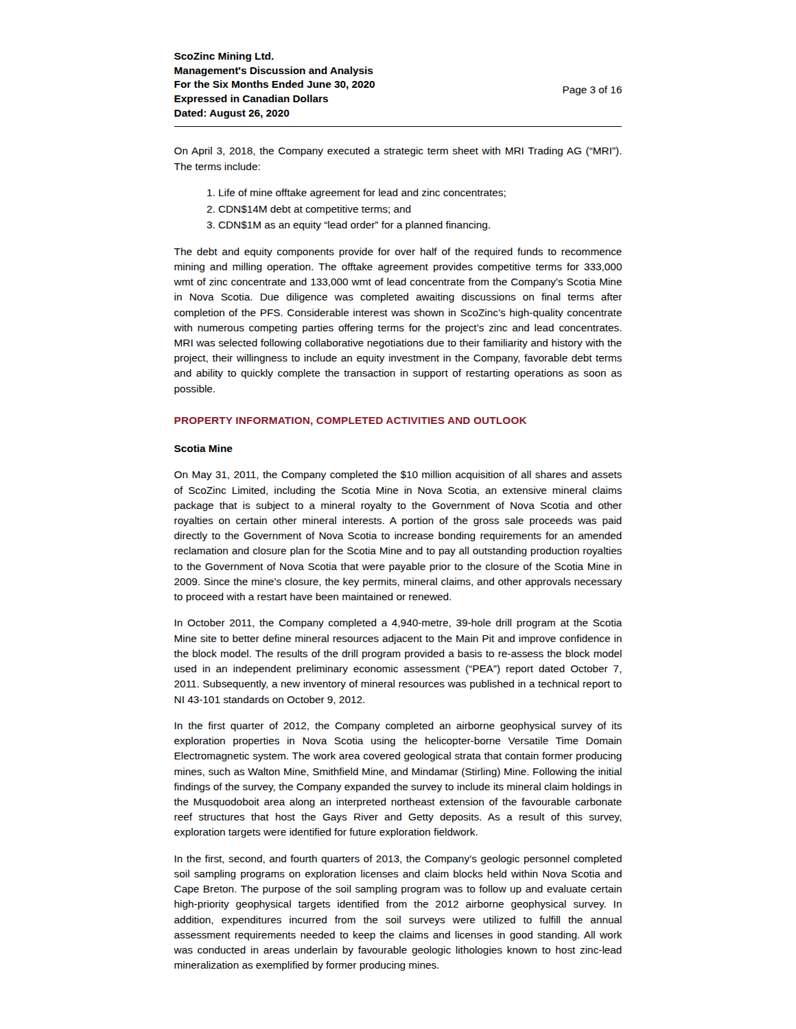ScoZinc Mining Ltd.
Management's Discussion and Analysis
For the Six Months Ended June 30, 2020
Expressed in Canadian Dollars
Dated: August 26, 2020
Page 3 of 16
On April 3, 2018, the Company executed a strategic term sheet with MRI Trading AG (“MRI”). The terms include:
Life of mine offtake agreement for lead and zinc concentrates;
CDN$14M debt at competitive terms; and
CDN$1M as an equity “lead order” for a planned financing.
The debt and equity components provide for over half of the required funds to recommence mining and milling operation. The offtake agreement provides competitive terms for 333,000 wmt of zinc concentrate and 133,000 wmt of lead concentrate from the Company’s Scotia Mine in Nova Scotia. Due diligence was completed awaiting discussions on final terms after completion of the PFS. Considerable interest was shown in ScoZinc’s high-quality concentrate with numerous competing parties offering terms for the project’s zinc and lead concentrates. MRI was selected following collaborative negotiations due to their familiarity and history with the project, their willingness to include an equity investment in the Company, favorable debt terms and ability to quickly complete the transaction in support of restarting operations as soon as possible.
PROPERTY INFORMATION, COMPLETED ACTIVITIES AND OUTLOOK
Scotia Mine
On May 31, 2011, the Company completed the $10 million acquisition of all shares and assets of ScoZinc Limited, including the Scotia Mine in Nova Scotia, an extensive mineral claims package that is subject to a mineral royalty to the Government of Nova Scotia and other royalties on certain other mineral interests. A portion of the gross sale proceeds was paid directly to the Government of Nova Scotia to increase bonding requirements for an amended reclamation and closure plan for the Scotia Mine and to pay all outstanding production royalties to the Government of Nova Scotia that were payable prior to the closure of the Scotia Mine in 2009. Since the mine’s closure, the key permits, mineral claims, and other approvals necessary to proceed with a restart have been maintained or renewed.
In October 2011, the Company completed a 4,940-metre, 39-hole drill program at the Scotia Mine site to better define mineral resources adjacent to the Main Pit and improve confidence in the block model. The results of the drill program provided a basis to re-assess the block model used in an independent preliminary economic assessment (“PEA”) report dated October 7, 2011. Subsequently, a new inventory of mineral resources was published in a technical report to NI 43-101 standards on October 9, 2012.
In the first quarter of 2012, the Company completed an airborne geophysical survey of its exploration properties in Nova Scotia using the helicopter-borne Versatile Time Domain Electromagnetic system. The work area covered geological strata that contain former producing mines, such as Walton Mine, Smithfield Mine, and Mindamar (Stirling) Mine. Following the initial findings of the survey, the Company expanded the survey to include its mineral claim holdings in the Musquodoboit area along an interpreted northeast extension of the favourable carbonate reef structures that host the Gays River and Getty deposits. As a result of this survey, exploration targets were identified for future exploration fieldwork.
In the first, second, and fourth quarters of 2013, the Company’s geologic personnel completed soil sampling programs on exploration licenses and claim blocks held within Nova Scotia and Cape Breton. The purpose of the soil sampling program was to follow up and evaluate certain high-priority geophysical targets identified from the 2012 airborne geophysical survey. In addition, expenditures incurred from the soil surveys were utilized to fulfill the annual assessment requirements needed to keep the claims and licenses in good standing. All work was conducted in areas underlain by favourable geologic lithologies known to host zinc-lead mineralization as exemplified by former producing mines.